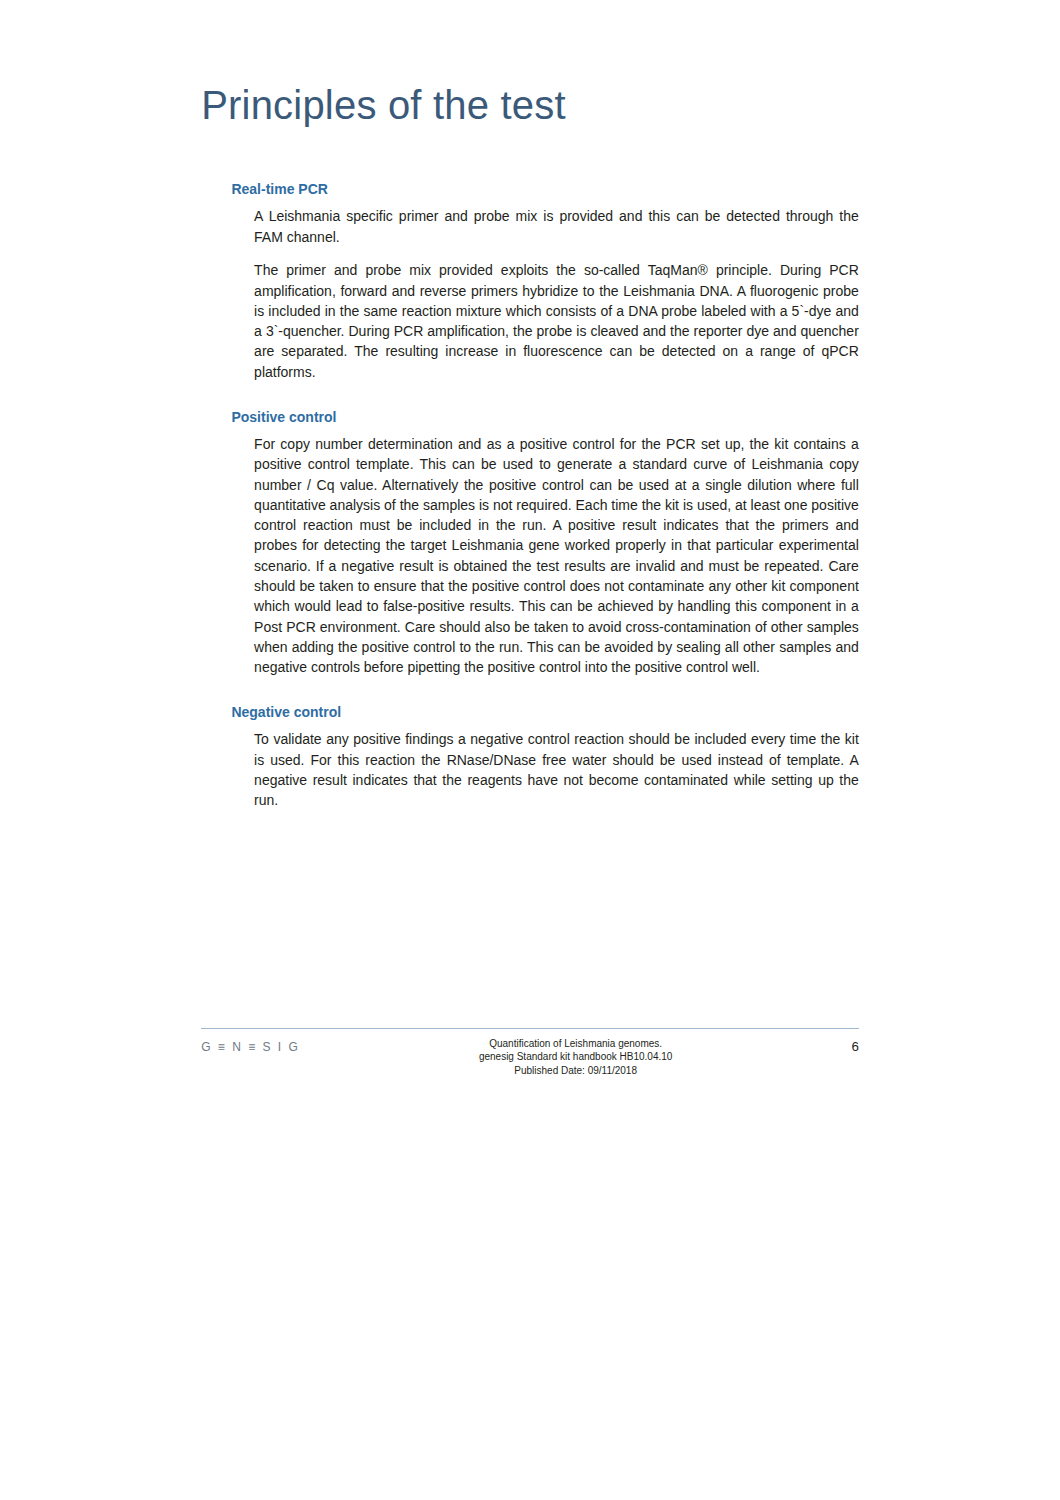Principles of the test
Real-time PCR
A Leishmania specific primer and probe mix is provided and this can be detected through the FAM channel.
The primer and probe mix provided exploits the so-called TaqMan® principle. During PCR amplification, forward and reverse primers hybridize to the Leishmania DNA. A fluorogenic probe is included in the same reaction mixture which consists of a DNA probe labeled with a 5`-dye and a 3`-quencher. During PCR amplification, the probe is cleaved and the reporter dye and quencher are separated. The resulting increase in fluorescence can be detected on a range of qPCR platforms.
Positive control
For copy number determination and as a positive control for the PCR set up, the kit contains a positive control template. This can be used to generate a standard curve of Leishmania copy number / Cq value. Alternatively the positive control can be used at a single dilution where full quantitative analysis of the samples is not required. Each time the kit is used, at least one positive control reaction must be included in the run. A positive result indicates that the primers and probes for detecting the target Leishmania gene worked properly in that particular experimental scenario. If a negative result is obtained the test results are invalid and must be repeated. Care should be taken to ensure that the positive control does not contaminate any other kit component which would lead to false-positive results. This can be achieved by handling this component in a Post PCR environment. Care should also be taken to avoid cross-contamination of other samples when adding the positive control to the run. This can be avoided by sealing all other samples and negative controls before pipetting the positive control into the positive control well.
Negative control
To validate any positive findings a negative control reaction should be included every time the kit is used. For this reaction the RNase/DNase free water should be used instead of template. A negative result indicates that the reagents have not become contaminated while setting up the run.
G ≡ N ≡ S I G
Quantification of Leishmania genomes.
genesig Standard kit handbook HB10.04.10
Published Date: 09/11/2018
6